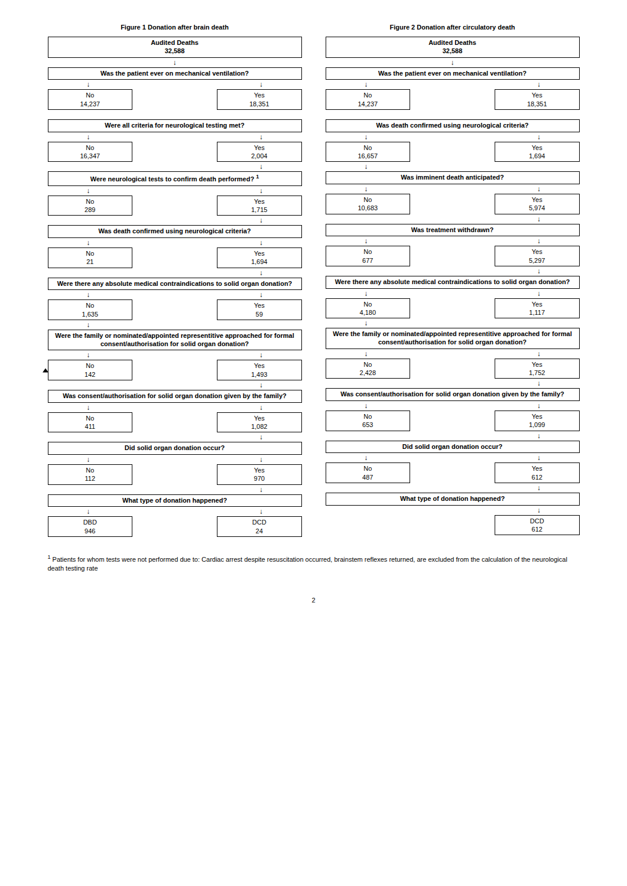Figure 1 Donation after brain death
Audited Deaths
32,588
↓
Was the patient ever on mechanical ventilation?
↓
↓
No
14,237
Yes
18,351
Were all criteria for neurological testing met?
↓
↓
No
16,347
Yes
2,004
↓
Were neurological tests to confirm death performed? 1
↓
↓
No
289
Yes
1,715
↓
Was death confirmed using neurological criteria?
↓
↓
No
21
Yes
1,694
↓
Were there any absolute medical contraindications to solid organ donation?
↓
↓
No
1,635
Yes
59
↓
Were the family or nominated/appointed representitive approached for formal consent/authorisation for solid organ donation?
↓
↓
No
142
Yes
1,493
↓
Was consent/authorisation for solid organ donation given by the family?
↓
↓
No
411
Yes
1,082
↓
Did solid organ donation occur?
↓
↓
No
112
Yes
970
↓
What type of donation happened?
↓
↓
DBD
946
DCD
24
Figure 2 Donation after circulatory death
Audited Deaths
32,588
↓
Was the patient ever on mechanical ventilation?
↓
↓
No
14,237
Yes
18,351
Was death confirmed using neurological criteria?
↓
↓
No
16,657
Yes
1,694
↓
Was imminent death anticipated?
↓
↓
No
10,683
Yes
5,974
↓
Was treatment withdrawn?
↓
↓
No
677
Yes
5,297
↓
Were there any absolute medical contraindications to solid organ donation?
↓
↓
No
4,180
Yes
1,117
↓
Were the family or nominated/appointed representitive approached for formal consent/authorisation for solid organ donation?
↓
↓
No
2,428
Yes
1,752
↓
Was consent/authorisation for solid organ donation given by the family?
↓
↓
No
653
Yes
1,099
↓
Did solid organ donation occur?
↓
↓
No
487
Yes
612
↓
What type of donation happened?
↓
DCD
612
1 Patients for whom tests were not performed due to: Cardiac arrest despite resuscitation occurred, brainstem reflexes returned, are excluded from the calculation of the neurological death testing rate
2